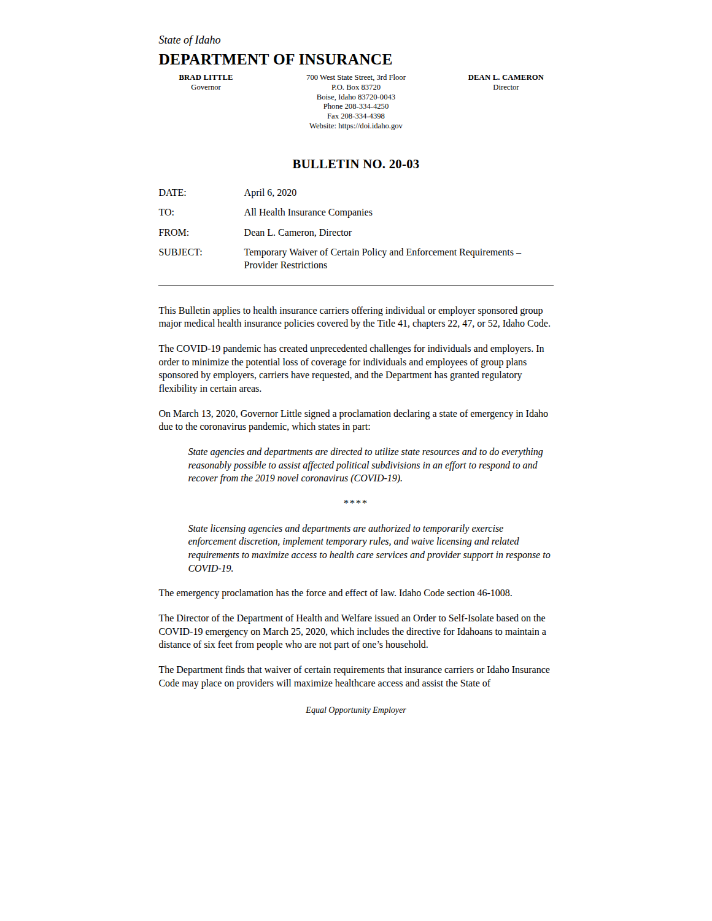State of Idaho
DEPARTMENT OF INSURANCE
| BRAD LITTLE Governor | 700 West State Street, 3rd Floor P.O. Box 83720 Boise, Idaho 83720-0043 Phone 208-334-4250 Fax 208-334-4398 Website: https://doi.idaho.gov | DEAN L. CAMERON Director |
BULLETIN NO. 20-03
| DATE: | April 6, 2020 |
| TO: | All Health Insurance Companies |
| FROM: | Dean L. Cameron, Director |
| SUBJECT: | Temporary Waiver of Certain Policy and Enforcement Requirements – Provider Restrictions |
This Bulletin applies to health insurance carriers offering individual or employer sponsored group major medical health insurance policies covered by the Title 41, chapters 22, 47, or 52, Idaho Code.
The COVID-19 pandemic has created unprecedented challenges for individuals and employers. In order to minimize the potential loss of coverage for individuals and employees of group plans sponsored by employers, carriers have requested, and the Department has granted regulatory flexibility in certain areas.
On March 13, 2020, Governor Little signed a proclamation declaring a state of emergency in Idaho due to the coronavirus pandemic, which states in part:
State agencies and departments are directed to utilize state resources and to do everything reasonably possible to assist affected political subdivisions in an effort to respond to and recover from the 2019 novel coronavirus (COVID-19).
****
State licensing agencies and departments are authorized to temporarily exercise enforcement discretion, implement temporary rules, and waive licensing and related requirements to maximize access to health care services and provider support in response to COVID-19.
The emergency proclamation has the force and effect of law. Idaho Code section 46-1008.
The Director of the Department of Health and Welfare issued an Order to Self-Isolate based on the COVID-19 emergency on March 25, 2020, which includes the directive for Idahoans to maintain a distance of six feet from people who are not part of one’s household.
The Department finds that waiver of certain requirements that insurance carriers or Idaho Insurance Code may place on providers will maximize healthcare access and assist the State of
Equal Opportunity Employer